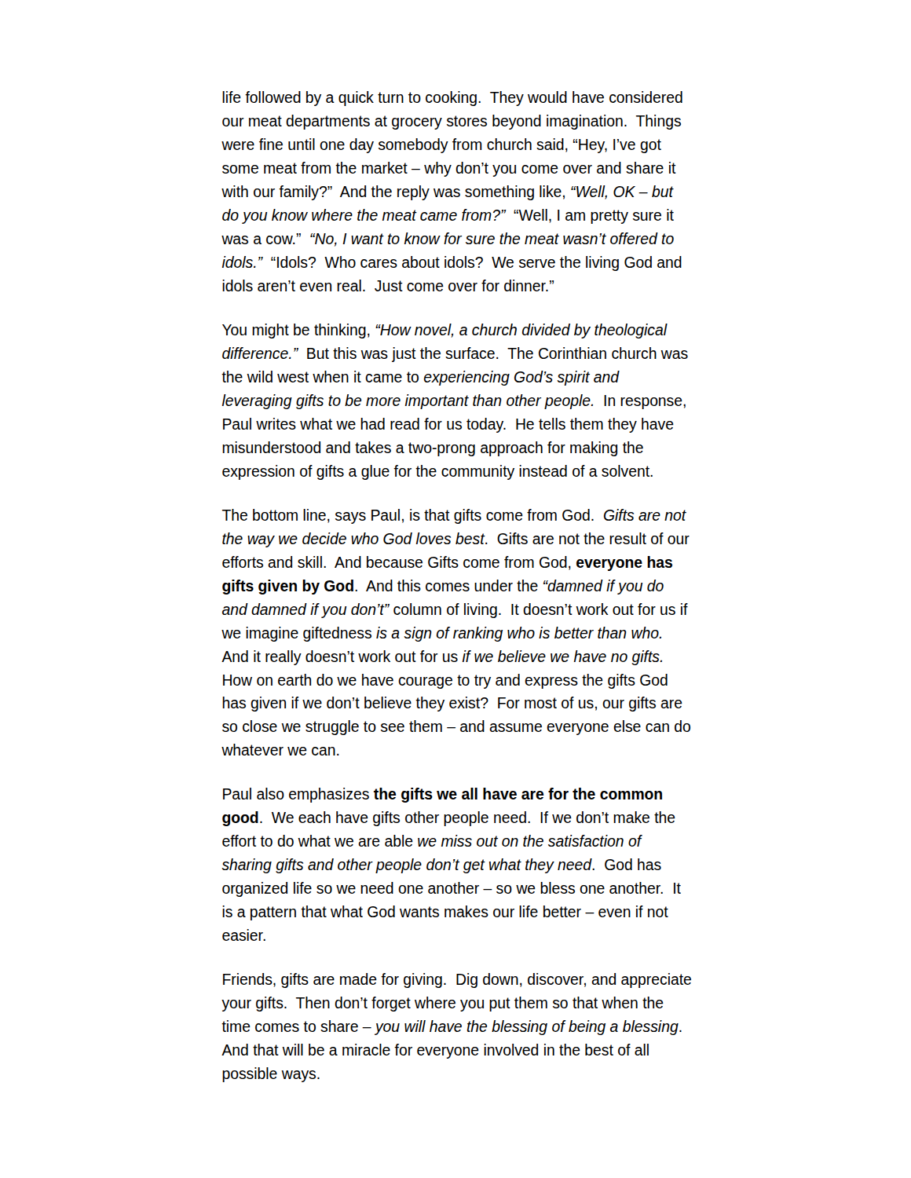life followed by a quick turn to cooking. They would have considered our meat departments at grocery stores beyond imagination. Things were fine until one day somebody from church said, “Hey, I’ve got some meat from the market – why don’t you come over and share it with our family?” And the reply was something like, “Well, OK – but do you know where the meat came from?” “Well, I am pretty sure it was a cow.” “No, I want to know for sure the meat wasn’t offered to idols.” “Idols? Who cares about idols? We serve the living God and idols aren’t even real. Just come over for dinner.”
You might be thinking, “How novel, a church divided by theological difference.” But this was just the surface. The Corinthian church was the wild west when it came to experiencing God’s spirit and leveraging gifts to be more important than other people. In response, Paul writes what we had read for us today. He tells them they have misunderstood and takes a two-prong approach for making the expression of gifts a glue for the community instead of a solvent.
The bottom line, says Paul, is that gifts come from God. Gifts are not the way we decide who God loves best. Gifts are not the result of our efforts and skill. And because Gifts come from God, everyone has gifts given by God. And this comes under the “damned if you do and damned if you don’t” column of living. It doesn’t work out for us if we imagine giftedness is a sign of ranking who is better than who. And it really doesn’t work out for us if we believe we have no gifts. How on earth do we have courage to try and express the gifts God has given if we don’t believe they exist? For most of us, our gifts are so close we struggle to see them – and assume everyone else can do whatever we can.
Paul also emphasizes the gifts we all have are for the common good. We each have gifts other people need. If we don’t make the effort to do what we are able we miss out on the satisfaction of sharing gifts and other people don’t get what they need. God has organized life so we need one another – so we bless one another. It is a pattern that what God wants makes our life better – even if not easier.
Friends, gifts are made for giving. Dig down, discover, and appreciate your gifts. Then don’t forget where you put them so that when the time comes to share – you will have the blessing of being a blessing. And that will be a miracle for everyone involved in the best of all possible ways.